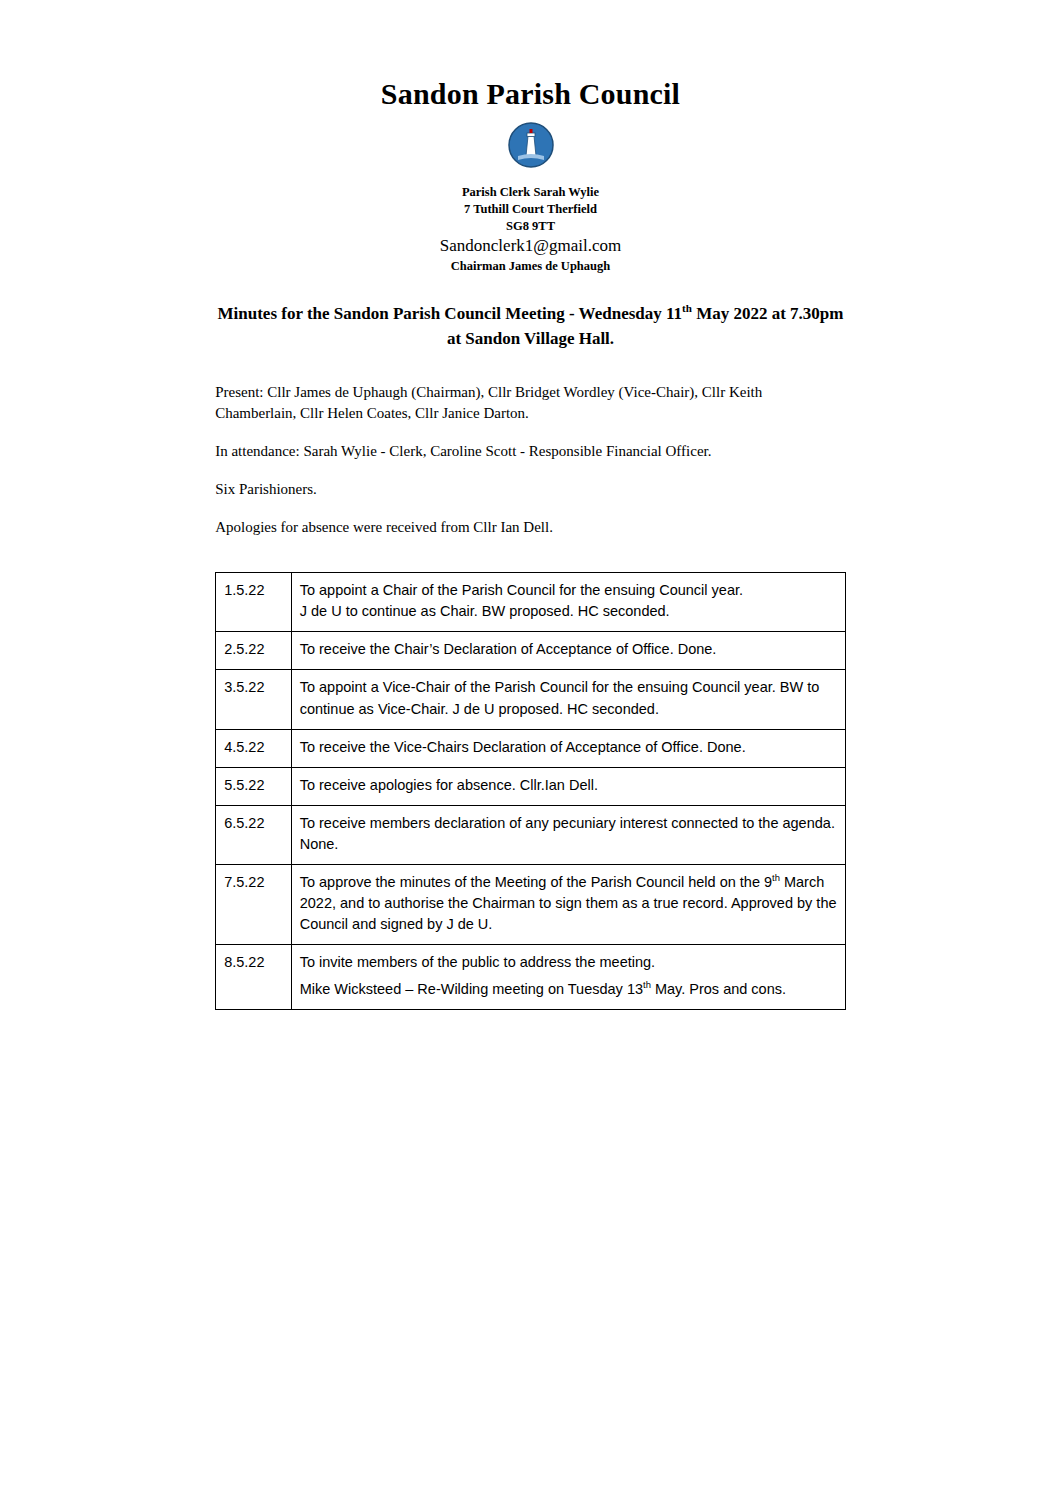Sandon Parish Council
Parish Clerk Sarah Wylie
7 Tuthill Court Therfield
SG8 9TT
Sandonclerk1@gmail.com
Chairman James de Uphaugh
Minutes for the Sandon Parish Council Meeting - Wednesday 11th May 2022 at 7.30pm at Sandon Village Hall.
Present: Cllr James de Uphaugh (Chairman), Cllr Bridget Wordley (Vice-Chair), Cllr Keith Chamberlain, Cllr Helen Coates, Cllr Janice Darton.
In attendance: Sarah Wylie - Clerk, Caroline Scott - Responsible Financial Officer.
Six Parishioners.
Apologies for absence were received from Cllr Ian Dell.
| 1.5.22 | To appoint a Chair of the Parish Council for the ensuing Council year. J de U to continue as Chair. BW proposed. HC seconded. |
| 2.5.22 | To receive the Chair’s Declaration of Acceptance of Office. Done. |
| 3.5.22 | To appoint a Vice-Chair of the Parish Council for the ensuing Council year. BW to continue as Vice-Chair. J de U proposed. HC seconded. |
| 4.5.22 | To receive the Vice-Chairs Declaration of Acceptance of Office. Done. |
| 5.5.22 | To receive apologies for absence. Cllr.Ian Dell. |
| 6.5.22 | To receive members declaration of any pecuniary interest connected to the agenda. None. |
| 7.5.22 | To approve the minutes of the Meeting of the Parish Council held on the 9 th March 2022, and to authorise the Chairman to sign them as a true record. Approved by the Council and signed by J de U. |
| 8.5.22 | To invite members of the public to address the meeting. Mike Wicksteed – Re-Wilding meeting on Tuesday 13 th May. Pros and cons. |